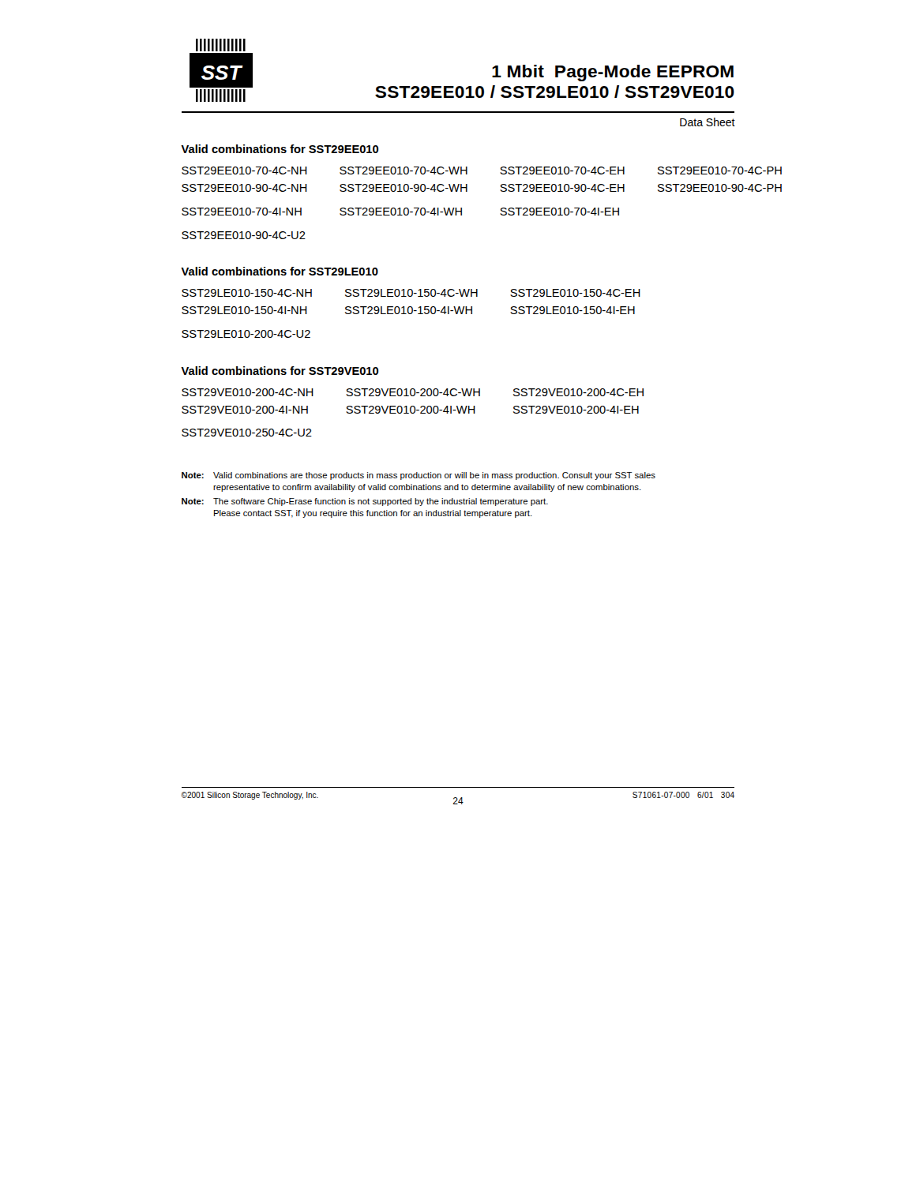SST
1 Mbit Page-Mode EEPROM
SST29EE010 / SST29LE010 / SST29VE010
Data Sheet
Valid combinations for SST29EE010
| SST29EE010-70-4C-NH | SST29EE010-70-4C-WH | SST29EE010-70-4C-EH | SST29EE010-70-4C-PH |
| SST29EE010-90-4C-NH | SST29EE010-90-4C-WH | SST29EE010-90-4C-EH | SST29EE010-90-4C-PH |
| SST29EE010-70-4I-NH | SST29EE010-70-4I-WH | SST29EE010-70-4I-EH | |
| SST29EE010-90-4C-U2 | | | |
Valid combinations for SST29LE010
| SST29LE010-150-4C-NH | SST29LE010-150-4C-WH | SST29LE010-150-4C-EH |
| SST29LE010-150-4I-NH | SST29LE010-150-4I-WH | SST29LE010-150-4I-EH |
| SST29LE010-200-4C-U2 | | |
Valid combinations for SST29VE010
| SST29VE010-200-4C-NH | SST29VE010-200-4C-WH | SST29VE010-200-4C-EH |
| SST29VE010-200-4I-NH | SST29VE010-200-4I-WH | SST29VE010-200-4I-EH |
| SST29VE010-250-4C-U2 | | |
Note:
Valid combinations are those products in mass production or will be in mass production. Consult your SST sales
representative to confirm availability of valid combinations and to determine availability of new combinations.
Note:
The software Chip-Erase function is not supported by the industrial temperature part.
Please contact SST, if you require this function for an industrial temperature part.
©2001 Silicon Storage Technology, Inc.
24
S71061-07-000 6/01 304